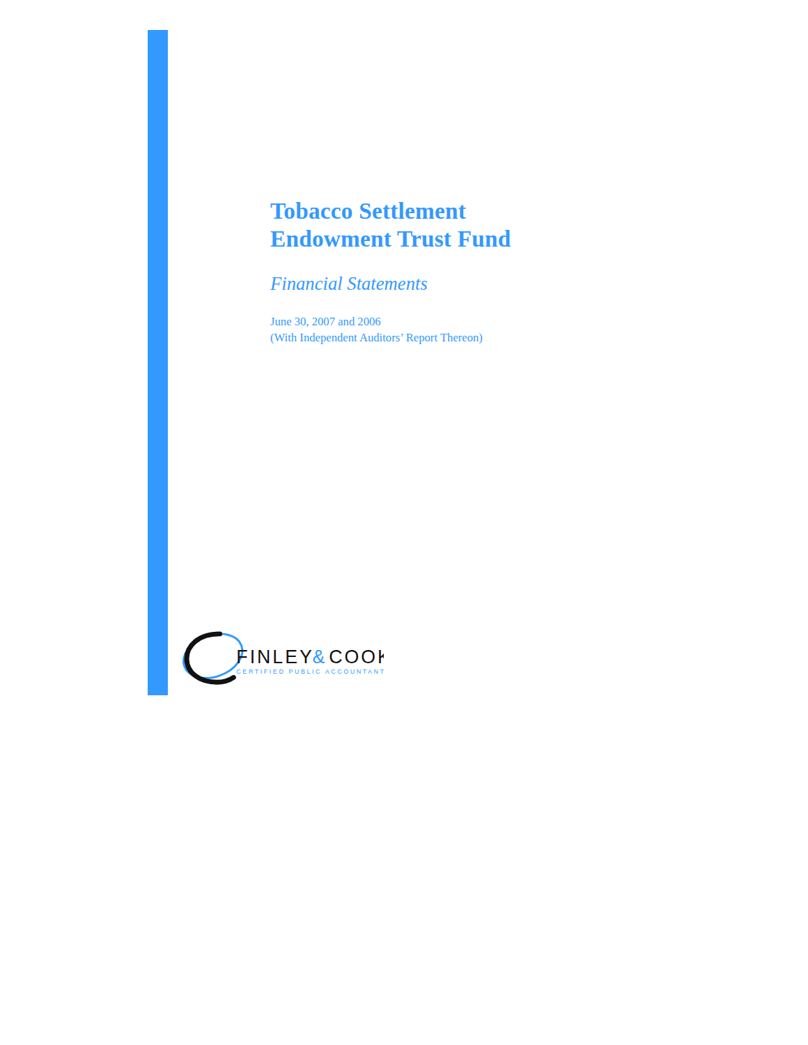Tobacco Settlement
Endowment Trust Fund
Financial Statements
June 30, 2007 and 2006
(With Independent Auditors’ Report Thereon)
Finley & Cook, Certified Public Accountants FINLEY & COOK CERTIFIED PUBLIC ACCOUNTANTS